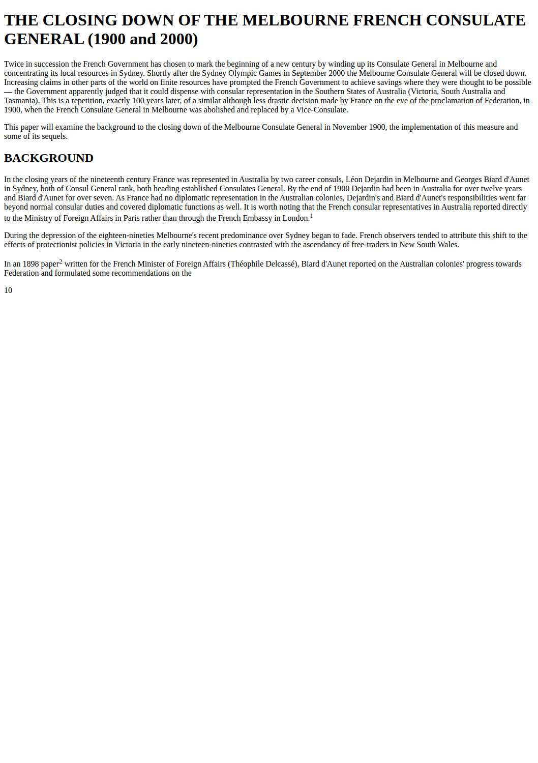THE CLOSING DOWN OF THE MELBOURNE FRENCH CONSULATE GENERAL (1900 and 2000)
Twice in succession the French Government has chosen to mark the beginning of a new century by winding up its Consulate General in Melbourne and concentrating its local resources in Sydney. Shortly after the Sydney Olympic Games in September 2000 the Melbourne Consulate General will be closed down. Increasing claims in other parts of the world on finite resources have prompted the French Government to achieve savings where they were thought to be possible — the Government apparently judged that it could dispense with consular representation in the Southern States of Australia (Victoria, South Australia and Tasmania). This is a repetition, exactly 100 years later, of a similar although less drastic decision made by France on the eve of the proclamation of Federation, in 1900, when the French Consulate General in Melbourne was abolished and replaced by a Vice-Consulate.
This paper will examine the background to the closing down of the Melbourne Consulate General in November 1900, the implementation of this measure and some of its sequels.
BACKGROUND
In the closing years of the nineteenth century France was represented in Australia by two career consuls, Léon Dejardin in Melbourne and Georges Biard d'Aunet in Sydney, both of Consul General rank, both heading established Consulates General. By the end of 1900 Dejardin had been in Australia for over twelve years and Biard d'Aunet for over seven. As France had no diplomatic representation in the Australian colonies, Dejardin's and Biard d'Aunet's responsibilities went far beyond normal consular duties and covered diplomatic functions as well. It is worth noting that the French consular representatives in Australia reported directly to the Ministry of Foreign Affairs in Paris rather than through the French Embassy in London.1
During the depression of the eighteen-nineties Melbourne's recent predominance over Sydney began to fade. French observers tended to attribute this shift to the effects of protectionist policies in Victoria in the early nineteen-nineties contrasted with the ascendancy of free-traders in New South Wales.
In an 1898 paper2 written for the French Minister of Foreign Affairs (Théophile Delcassé), Biard d'Aunet reported on the Australian colonies' progress towards Federation and formulated some recommendations on the
10